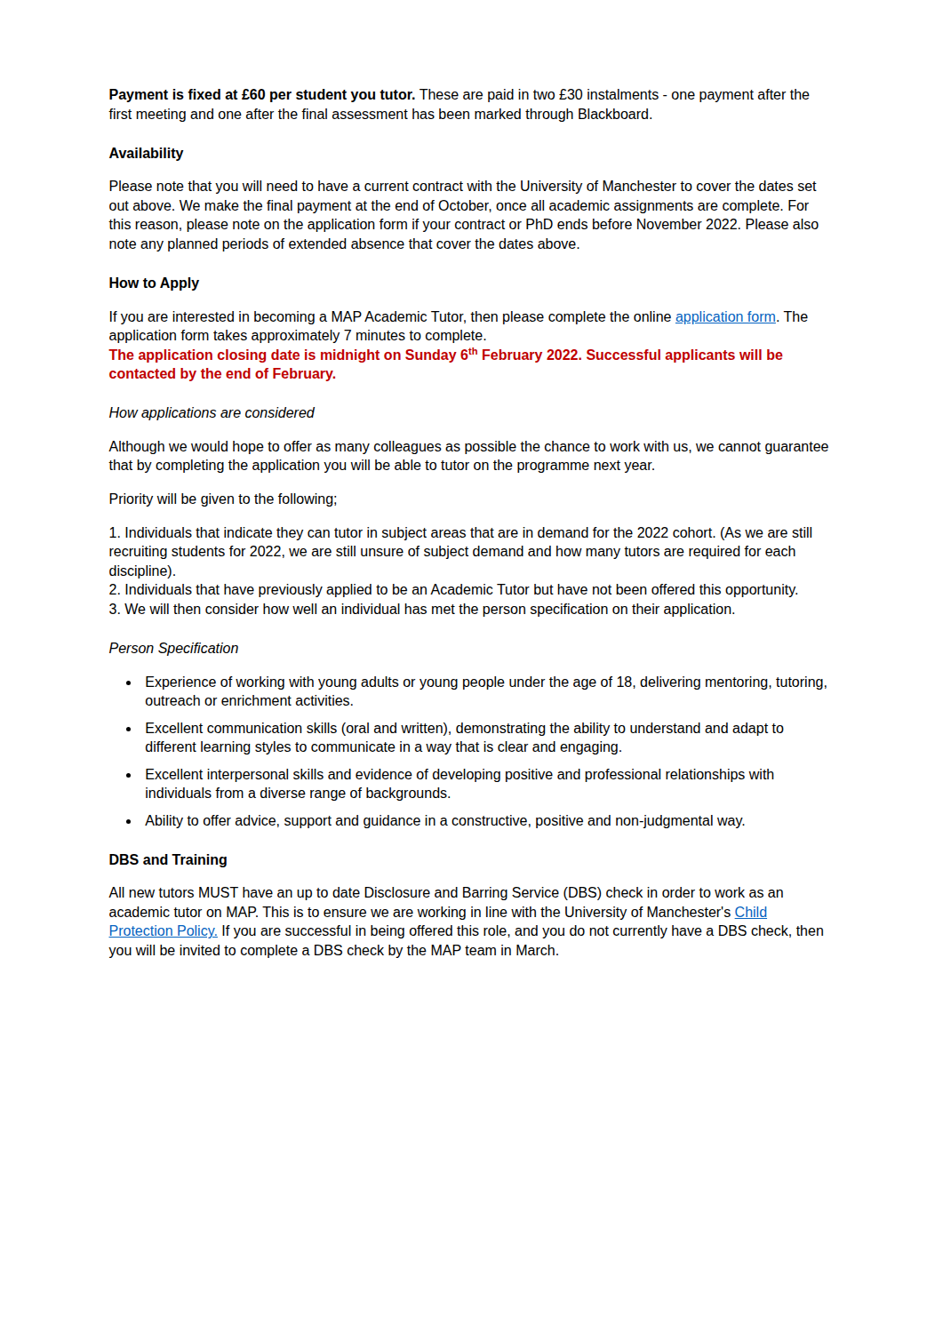Payment is fixed at £60 per student you tutor. These are paid in two £30 instalments - one payment after the first meeting and one after the final assessment has been marked through Blackboard.
Availability
Please note that you will need to have a current contract with the University of Manchester to cover the dates set out above. We make the final payment at the end of October, once all academic assignments are complete. For this reason, please note on the application form if your contract or PhD ends before November 2022. Please also note any planned periods of extended absence that cover the dates above.
How to Apply
If you are interested in becoming a MAP Academic Tutor, then please complete the online application form. The application form takes approximately 7 minutes to complete.
The application closing date is midnight on Sunday 6th February 2022. Successful applicants will be contacted by the end of February.
How applications are considered
Although we would hope to offer as many colleagues as possible the chance to work with us, we cannot guarantee that by completing the application you will be able to tutor on the programme next year.
Priority will be given to the following;
1. Individuals that indicate they can tutor in subject areas that are in demand for the 2022 cohort. (As we are still recruiting students for 2022, we are still unsure of subject demand and how many tutors are required for each discipline).
2. Individuals that have previously applied to be an Academic Tutor but have not been offered this opportunity.
3. We will then consider how well an individual has met the person specification on their application.
Person Specification
Experience of working with young adults or young people under the age of 18, delivering mentoring, tutoring, outreach or enrichment activities.
Excellent communication skills (oral and written), demonstrating the ability to understand and adapt to different learning styles to communicate in a way that is clear and engaging.
Excellent interpersonal skills and evidence of developing positive and professional relationships with individuals from a diverse range of backgrounds.
Ability to offer advice, support and guidance in a constructive, positive and non-judgmental way.
DBS and Training
All new tutors MUST have an up to date Disclosure and Barring Service (DBS) check in order to work as an academic tutor on MAP. This is to ensure we are working in line with the University of Manchester's Child Protection Policy. If you are successful in being offered this role, and you do not currently have a DBS check, then you will be invited to complete a DBS check by the MAP team in March.